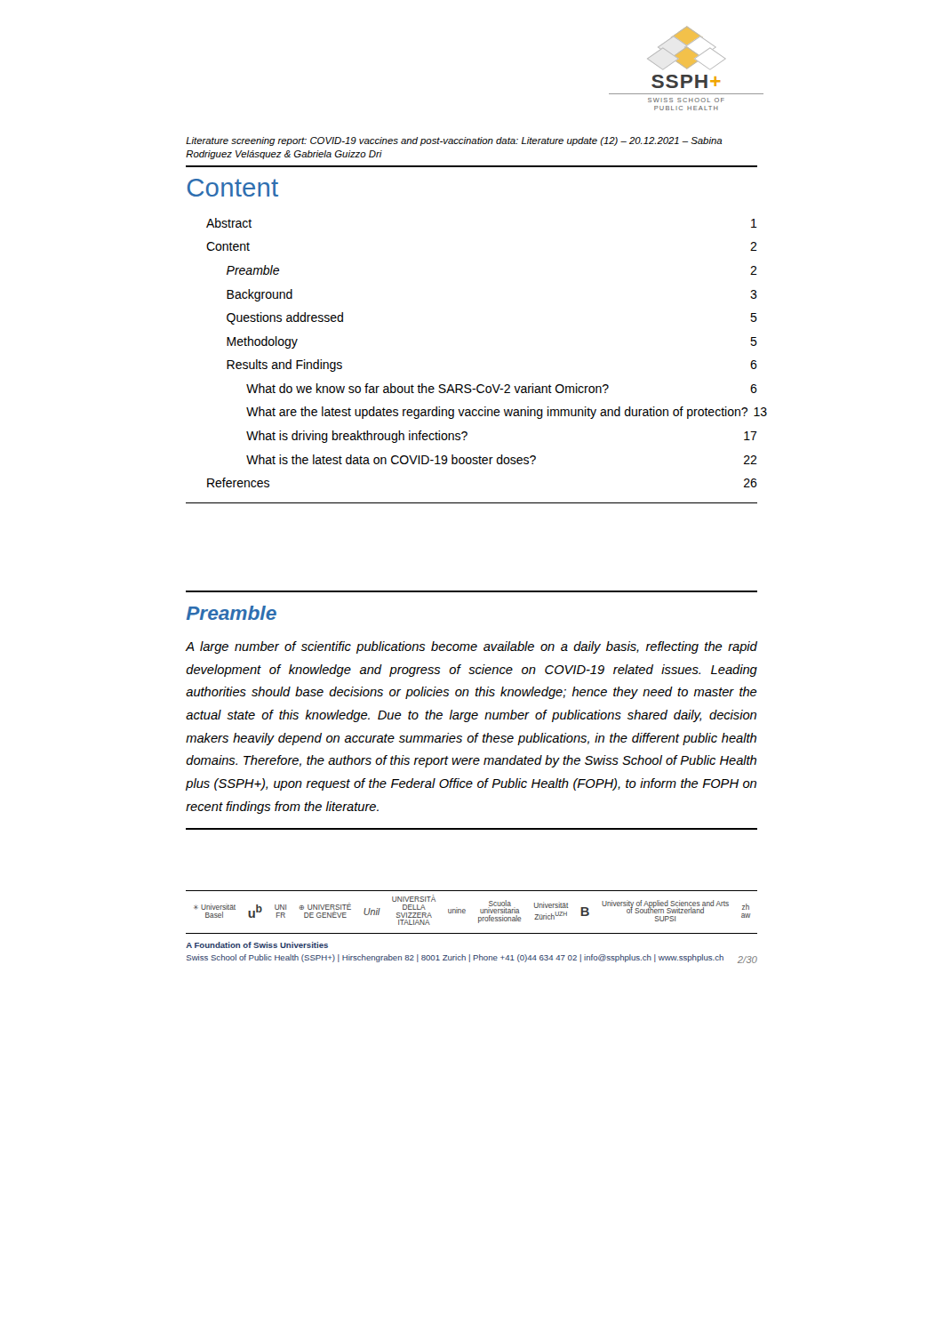SSPH+
SWISS SCHOOL OF
PUBLIC HEALTH
Literature screening report: COVID-19 vaccines and post-vaccination data: Literature update (12) – 20.12.2021 – Sabina Rodriguez Velásquez & Gabriela Guizzo Dri
Content
Abstract 1
Content 2
Preamble 2
Background 3
Questions addressed 5
Methodology 5
Results and Findings 6
What do we know so far about the SARS-CoV-2 variant Omicron? 6
What are the latest updates regarding vaccine waning immunity and duration of protection? 13
What is driving breakthrough infections? 17
What is the latest data on COVID-19 booster doses? 22
References 26
Preamble
A large number of scientific publications become available on a daily basis, reflecting the rapid development of knowledge and progress of science on COVID-19 related issues. Leading authorities should base decisions or policies on this knowledge; hence they need to master the actual state of this knowledge. Due to the large number of publications shared daily, decision makers heavily depend on accurate summaries of these publications, in the different public health domains. Therefore, the authors of this report were mandated by the Swiss School of Public Health plus (SSPH+), upon request of the Federal Office of Public Health (FOPH), to inform the FOPH on recent findings from the literature.
✳ Universität
Basel
ub
UNI
FR
⊕ UNIVERSITÉ
DE GENÈVE
Unil
UNIVERSITÀ
DELLA
SVIZZERA
ITALIANA
unine
Scuola
universitaria
professionale
Universität
ZürichUZH
B
University of Applied Sciences and Arts
of Southern Switzerland
SUPSI
zh
aw
A Foundation of Swiss Universities
Swiss School of Public Health (SSPH+) | Hirschengraben 82 | 8001 Zurich | Phone +41 (0)44 634 47 02 | info@ssphplus.ch | www.ssphplus.ch
2/30